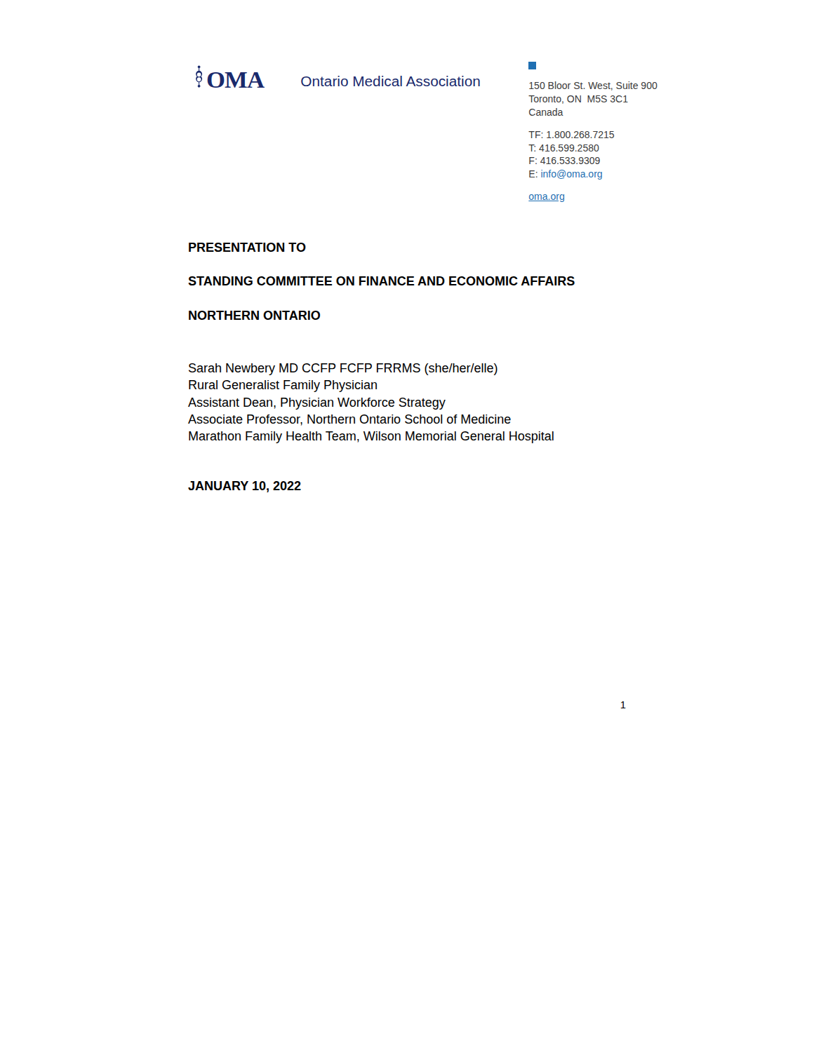OMA Ontario Medical Association
150 Bloor St. West, Suite 900
Toronto, ON M5S 3C1
Canada
TF: 1.800.268.7215
T: 416.599.2580
F: 416.533.9309
E: info@oma.org
oma.org
PRESENTATION TO
STANDING COMMITTEE ON FINANCE AND ECONOMIC AFFAIRS
NORTHERN ONTARIO
Sarah Newbery MD CCFP FCFP FRRMS (she/her/elle)
Rural Generalist Family Physician
Assistant Dean, Physician Workforce Strategy
Associate Professor, Northern Ontario School of Medicine
Marathon Family Health Team, Wilson Memorial General Hospital
JANUARY 10, 2022
1